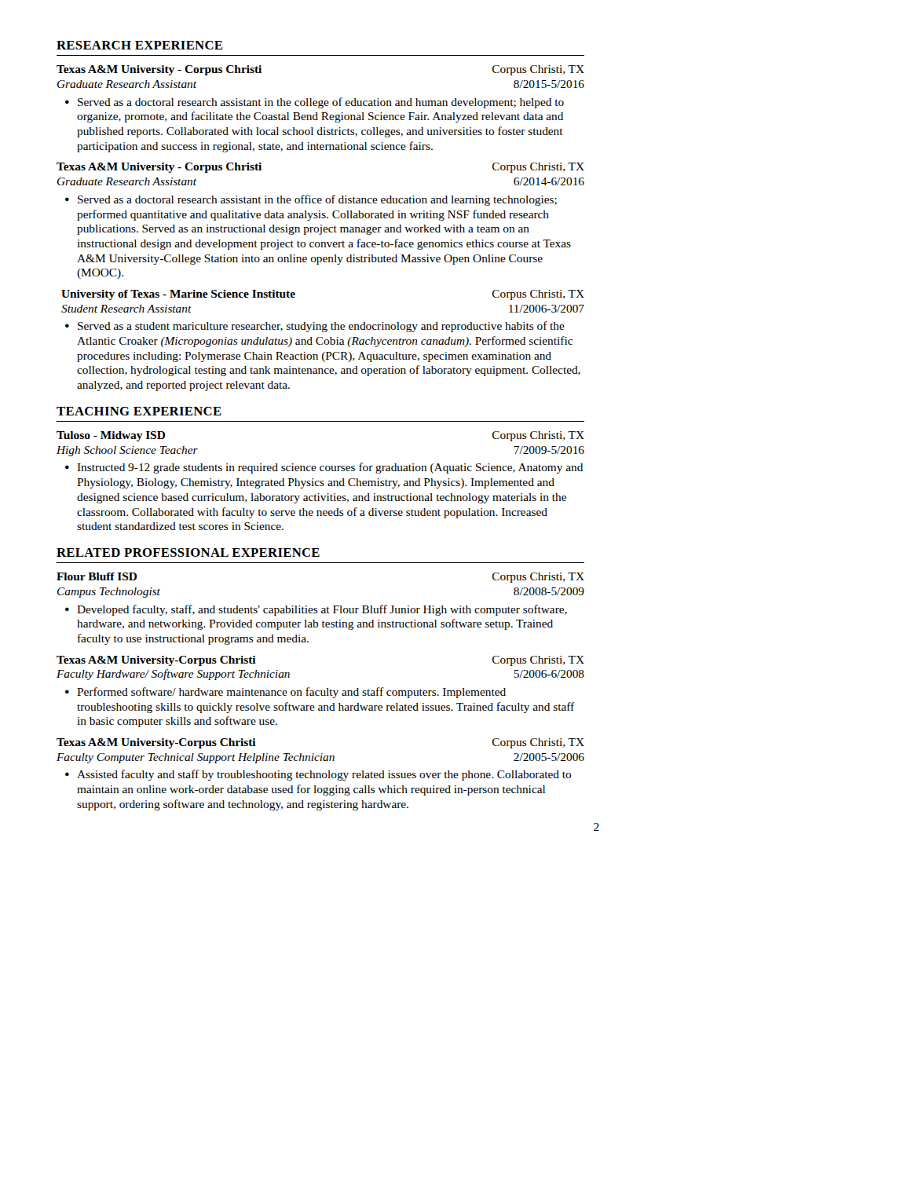Research Experience
Texas A&M University - Corpus Christi
Graduate Research Assistant
Corpus Christi, TX 8/2015-5/2016
Served as a doctoral research assistant in the college of education and human development; helped to organize, promote, and facilitate the Coastal Bend Regional Science Fair. Analyzed relevant data and published reports. Collaborated with local school districts, colleges, and universities to foster student participation and success in regional, state, and international science fairs.
Texas A&M University - Corpus Christi
Graduate Research Assistant
Corpus Christi, TX 6/2014-6/2016
Served as a doctoral research assistant in the office of distance education and learning technologies; performed quantitative and qualitative data analysis. Collaborated in writing NSF funded research publications. Served as an instructional design project manager and worked with a team on an instructional design and development project to convert a face-to-face genomics ethics course at Texas A&M University-College Station into an online openly distributed Massive Open Online Course (MOOC).
University of Texas - Marine Science Institute
Student Research Assistant
Corpus Christi, TX 11/2006-3/2007
Served as a student mariculture researcher, studying the endocrinology and reproductive habits of the Atlantic Croaker (Micropogonias undulatus) and Cobia (Rachycentron canadum). Performed scientific procedures including: Polymerase Chain Reaction (PCR), Aquaculture, specimen examination and collection, hydrological testing and tank maintenance, and operation of laboratory equipment. Collected, analyzed, and reported project relevant data.
Teaching Experience
Tuloso - Midway ISD
High School Science Teacher
Corpus Christi, TX 7/2009-5/2016
Instructed 9-12 grade students in required science courses for graduation (Aquatic Science, Anatomy and Physiology, Biology, Chemistry, Integrated Physics and Chemistry, and Physics). Implemented and designed science based curriculum, laboratory activities, and instructional technology materials in the classroom. Collaborated with faculty to serve the needs of a diverse student population. Increased student standardized test scores in Science.
Related Professional Experience
Flour Bluff ISD
Campus Technologist
Corpus Christi, TX 8/2008-5/2009
Developed faculty, staff, and students' capabilities at Flour Bluff Junior High with computer software, hardware, and networking. Provided computer lab testing and instructional software setup. Trained faculty to use instructional programs and media.
Texas A&M University-Corpus Christi
Faculty Hardware/ Software Support Technician
Corpus Christi, TX 5/2006-6/2008
Performed software/ hardware maintenance on faculty and staff computers. Implemented troubleshooting skills to quickly resolve software and hardware related issues. Trained faculty and staff in basic computer skills and software use.
Texas A&M University-Corpus Christi
Faculty Computer Technical Support Helpline Technician
Corpus Christi, TX 2/2005-5/2006
Assisted faculty and staff by troubleshooting technology related issues over the phone. Collaborated to maintain an online work-order database used for logging calls which required in-person technical support, ordering software and technology, and registering hardware.
2